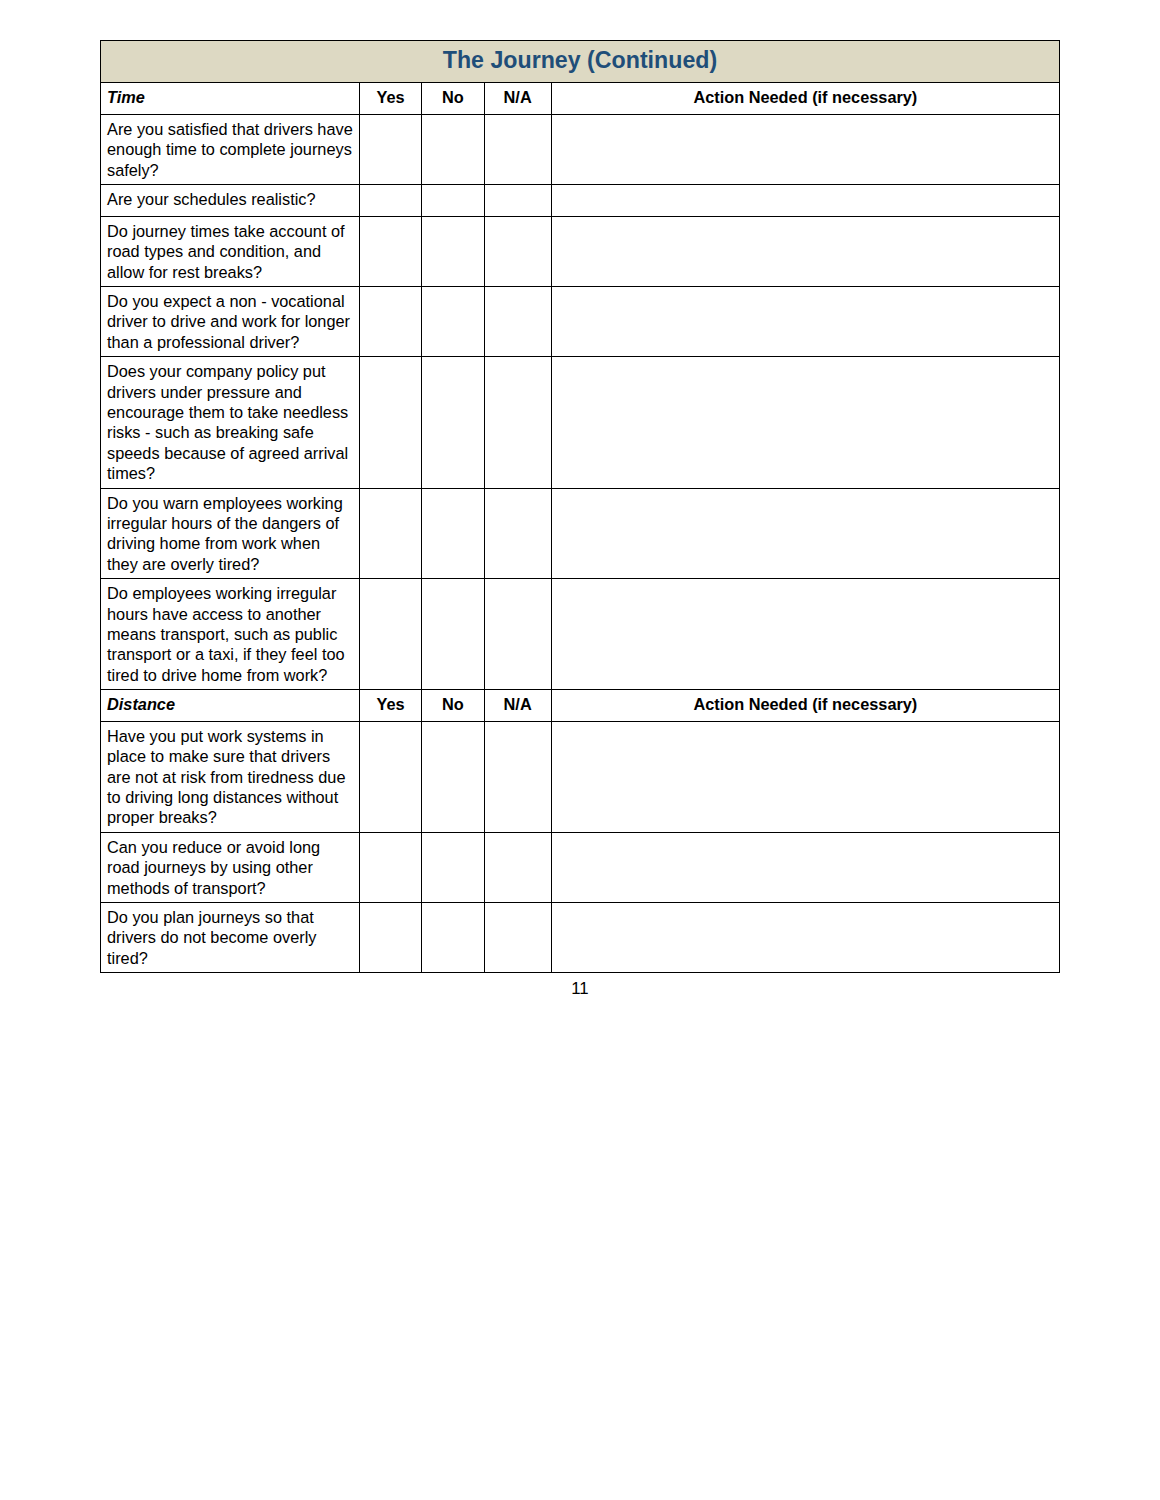The Journey (Continued)
| Time | Yes | No | N/A | Action Needed (if necessary) |
| --- | --- | --- | --- | --- |
| Are you satisfied that drivers have enough time to complete journeys safely? | | | | |
| Are your schedules realistic? | | | | |
| Do journey times take account of road types and condition, and allow for rest breaks? | | | | |
| Do you expect a non - vocational driver to drive and work for longer than a professional driver? | | | | |
| Does your company policy put drivers under pressure and encourage them to take needless risks - such as breaking safe speeds because of agreed arrival times? | | | | |
| Do you warn employees working irregular hours of the dangers of driving home from work when they are overly tired? | | | | |
| Do employees working irregular hours have access to another means transport, such as public transport or a taxi, if they feel too tired to drive home from work? | | | | |
| Distance | Yes | No | N/A | Action Needed (if necessary) |
| Have you put work systems in place to make sure that drivers are not at risk from tiredness due to driving long distances without proper breaks? | | | | |
| Can you reduce or avoid long road journeys by using other methods of transport? | | | | |
| Do you plan journeys so that drivers do not become overly tired? | | | | |
11